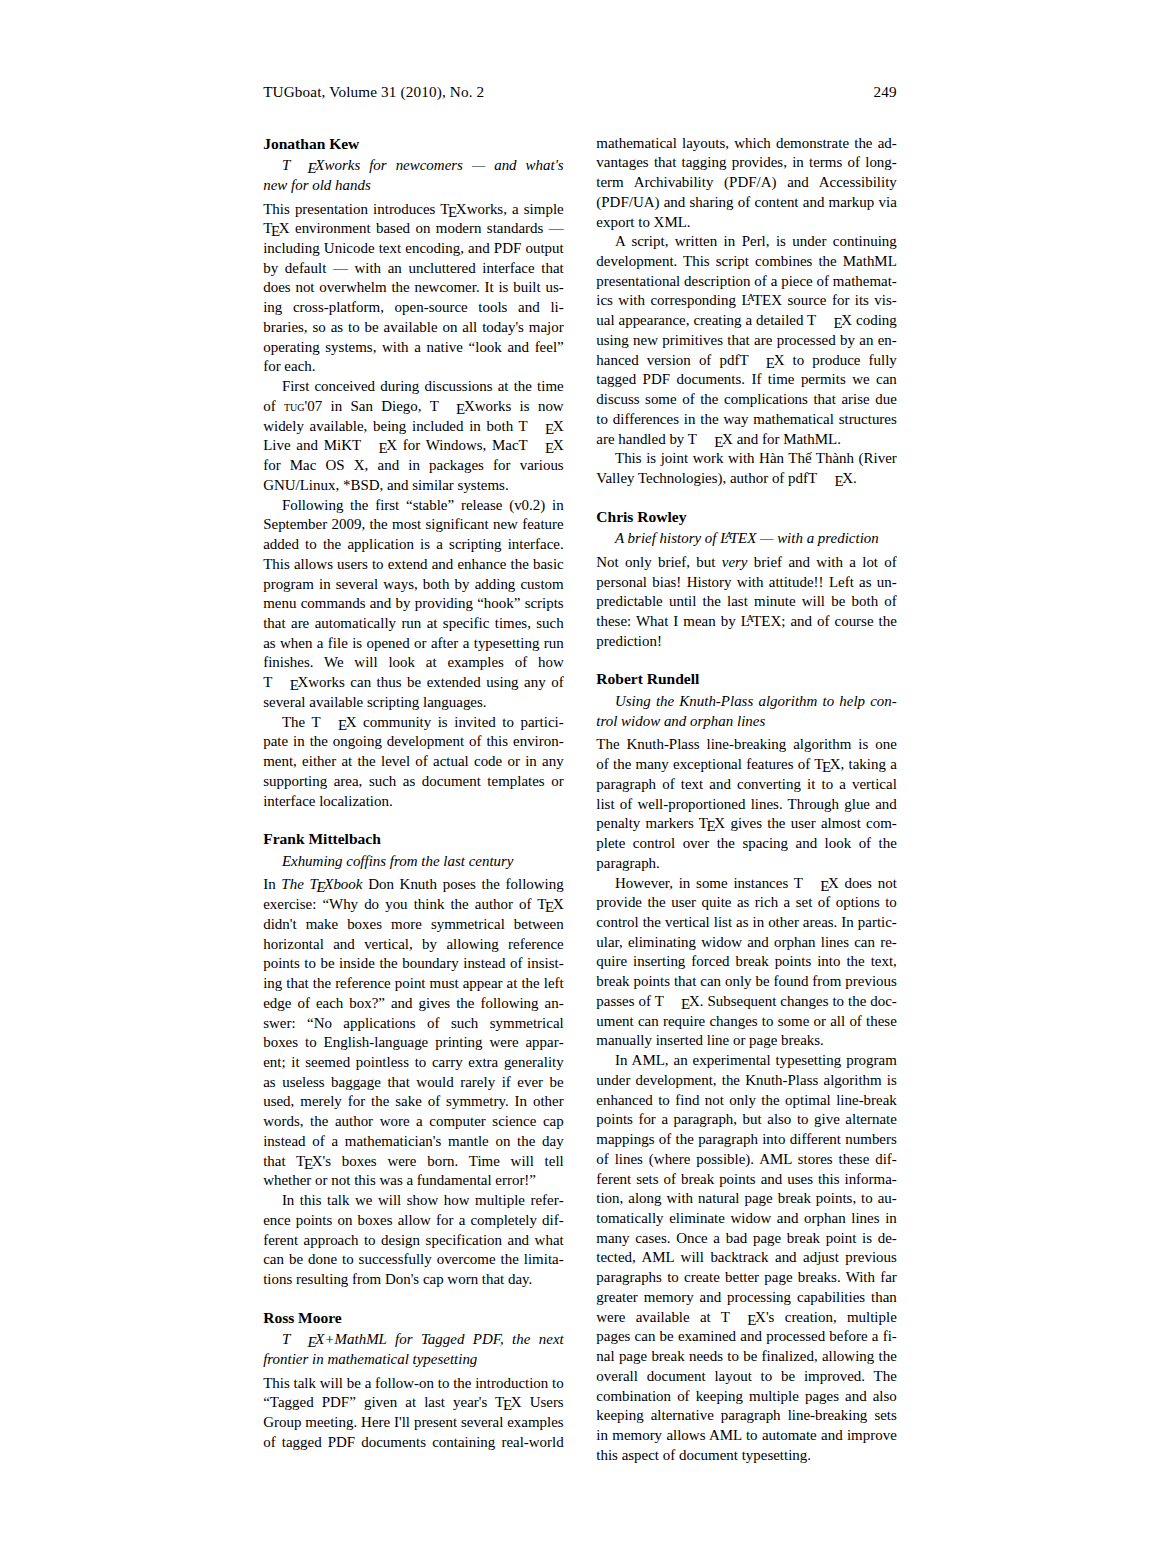TUGboat, Volume 31 (2010), No. 2 249
Jonathan Kew
TEXworks for newcomers — and what's new for old hands
This presentation introduces TEXworks, a simple TEX environment based on modern standards — including Unicode text encoding, and PDF output by default — with an uncluttered interface that does not overwhelm the newcomer. It is built using cross-platform, open-source tools and libraries, so as to be available on all today's major operating systems, with a native “look and feel” for each.
First conceived during discussions at the time of tug'07 in San Diego, TEXworks is now widely available, being included in both TEX Live and MiKTEX for Windows, MacTEX for Mac OS X, and in packages for various GNU/Linux, *BSD, and similar systems.
Following the first “stable” release (v0.2) in September 2009, the most significant new feature added to the application is a scripting interface. This allows users to extend and enhance the basic program in several ways, both by adding custom menu commands and by providing “hook” scripts that are automatically run at specific times, such as when a file is opened or after a typesetting run finishes. We will look at examples of how TEXworks can thus be extended using any of several available scripting languages.
The TEX community is invited to participate in the ongoing development of this environment, either at the level of actual code or in any supporting area, such as document templates or interface localization.
Frank Mittelbach
Exhuming coffins from the last century
In The TEXbook Don Knuth poses the following exercise: “Why do you think the author of TEX didn't make boxes more symmetrical between horizontal and vertical, by allowing reference points to be inside the boundary instead of insisting that the reference point must appear at the left edge of each box?” and gives the following answer: “No applications of such symmetrical boxes to English-language printing were apparent; it seemed pointless to carry extra generality as useless baggage that would rarely if ever be used, merely for the sake of symmetry. In other words, the author wore a computer science cap instead of a mathematician's mantle on the day that TEX's boxes were born. Time will tell whether or not this was a fundamental error!”
In this talk we will show how multiple reference points on boxes allow for a completely different approach to design specification and what can be done to successfully overcome the limitations resulting from Don's cap worn that day.
Ross Moore
TEX+MathML for Tagged PDF, the next frontier in mathematical typesetting
This talk will be a follow-on to the introduction to “Tagged PDF” given at last year's TEX Users Group meeting. Here I'll present several examples of tagged PDF documents containing real-world mathematical layouts, which demonstrate the advantages that tagging provides, in terms of long-term Archivability (PDF/A) and Accessibility (PDF/UA) and sharing of content and markup via export to XML.
A script, written in Perl, is under continuing development. This script combines the MathML presentational description of a piece of mathematics with corresponding LATEX source for its visual appearance, creating a detailed TEX coding using new primitives that are processed by an enhanced version of pdfTEX to produce fully tagged PDF documents. If time permits we can discuss some of the complications that arise due to differences in the way mathematical structures are handled by TEX and for MathML.
This is joint work with Hàn Thế Thành (River Valley Technologies), author of pdfTEX.
Chris Rowley
A brief history of LATEX — with a prediction
Not only brief, but very brief and with a lot of personal bias! History with attitude!! Left as unpredictable until the last minute will be both of these: What I mean by LATEX; and of course the prediction!
Robert Rundell
Using the Knuth-Plass algorithm to help control widow and orphan lines
The Knuth-Plass line-breaking algorithm is one of the many exceptional features of TEX, taking a paragraph of text and converting it to a vertical list of well-proportioned lines. Through glue and penalty markers TEX gives the user almost complete control over the spacing and look of the paragraph.
However, in some instances TEX does not provide the user quite as rich a set of options to control the vertical list as in other areas. In particular, eliminating widow and orphan lines can require inserting forced break points into the text, break points that can only be found from previous passes of TEX. Subsequent changes to the document can require changes to some or all of these manually inserted line or page breaks.
In AML, an experimental typesetting program under development, the Knuth-Plass algorithm is enhanced to find not only the optimal line-break points for a paragraph, but also to give alternate mappings of the paragraph into different numbers of lines (where possible). AML stores these different sets of break points and uses this information, along with natural page break points, to automatically eliminate widow and orphan lines in many cases. Once a bad page break point is detected, AML will backtrack and adjust previous paragraphs to create better page breaks. With far greater memory and processing capabilities than were available at TEX's creation, multiple pages can be examined and processed before a final page break needs to be finalized, allowing the overall document layout to be improved. The combination of keeping multiple pages and also keeping alternative paragraph line-breaking sets in memory allows AML to automate and improve this aspect of document typesetting.